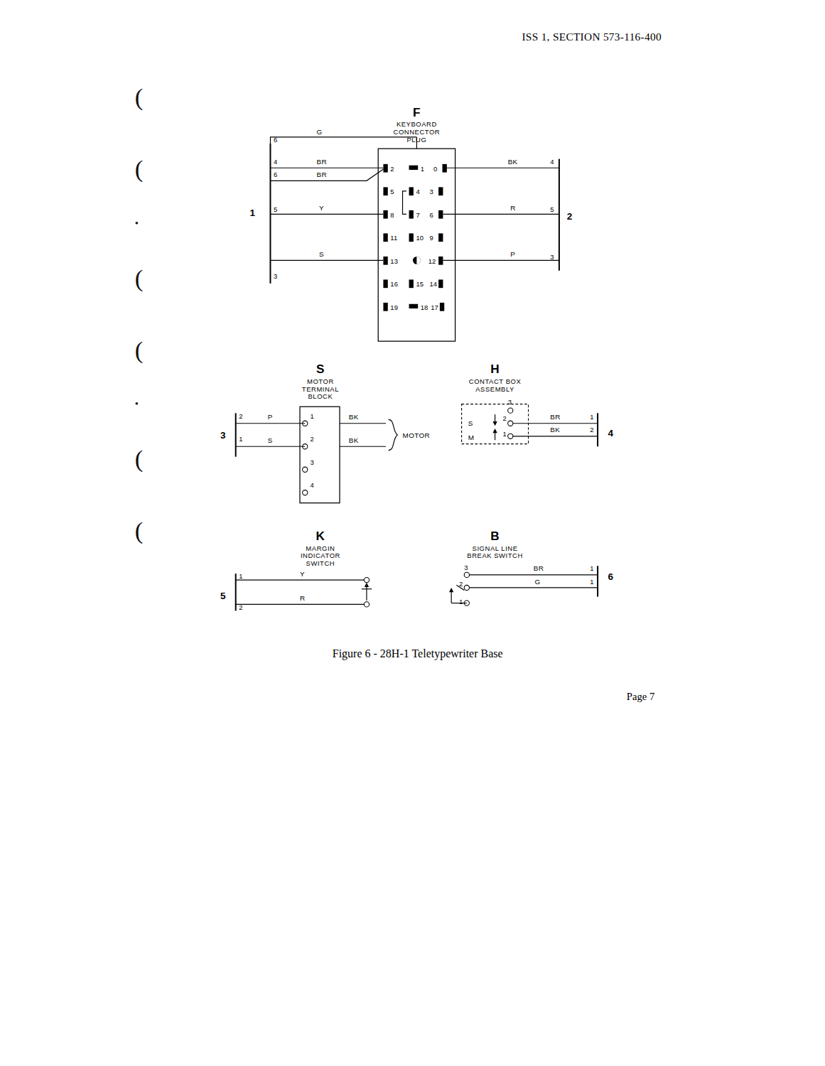ISS 1, SECTION 573-116-400
( ( • ( ( • ( (
F KEYBOARD CONNECTOR PLUG 2 1 0 5 4 3 8 7 6 11 10 9 13 12 16 15 14 19 18 17 1 6 4 6 5 3 G BR BR Y S 2 4 5 3 BK R P S MOTOR TERMINAL BLOCK 1 2 3 4 3 2 1 P S BK BK MOTOR H CONTACT BOX ASSEMBLY 3 2 1 S M BR BK 4 1 2 K MARGIN INDICATOR SWITCH 5 1 2 Y R B SIGNAL LINE BREAK SWITCH 3 2 1 BR G 6 1 1
Figure 6 - 28H-1 Teletypewriter Base
Page 7